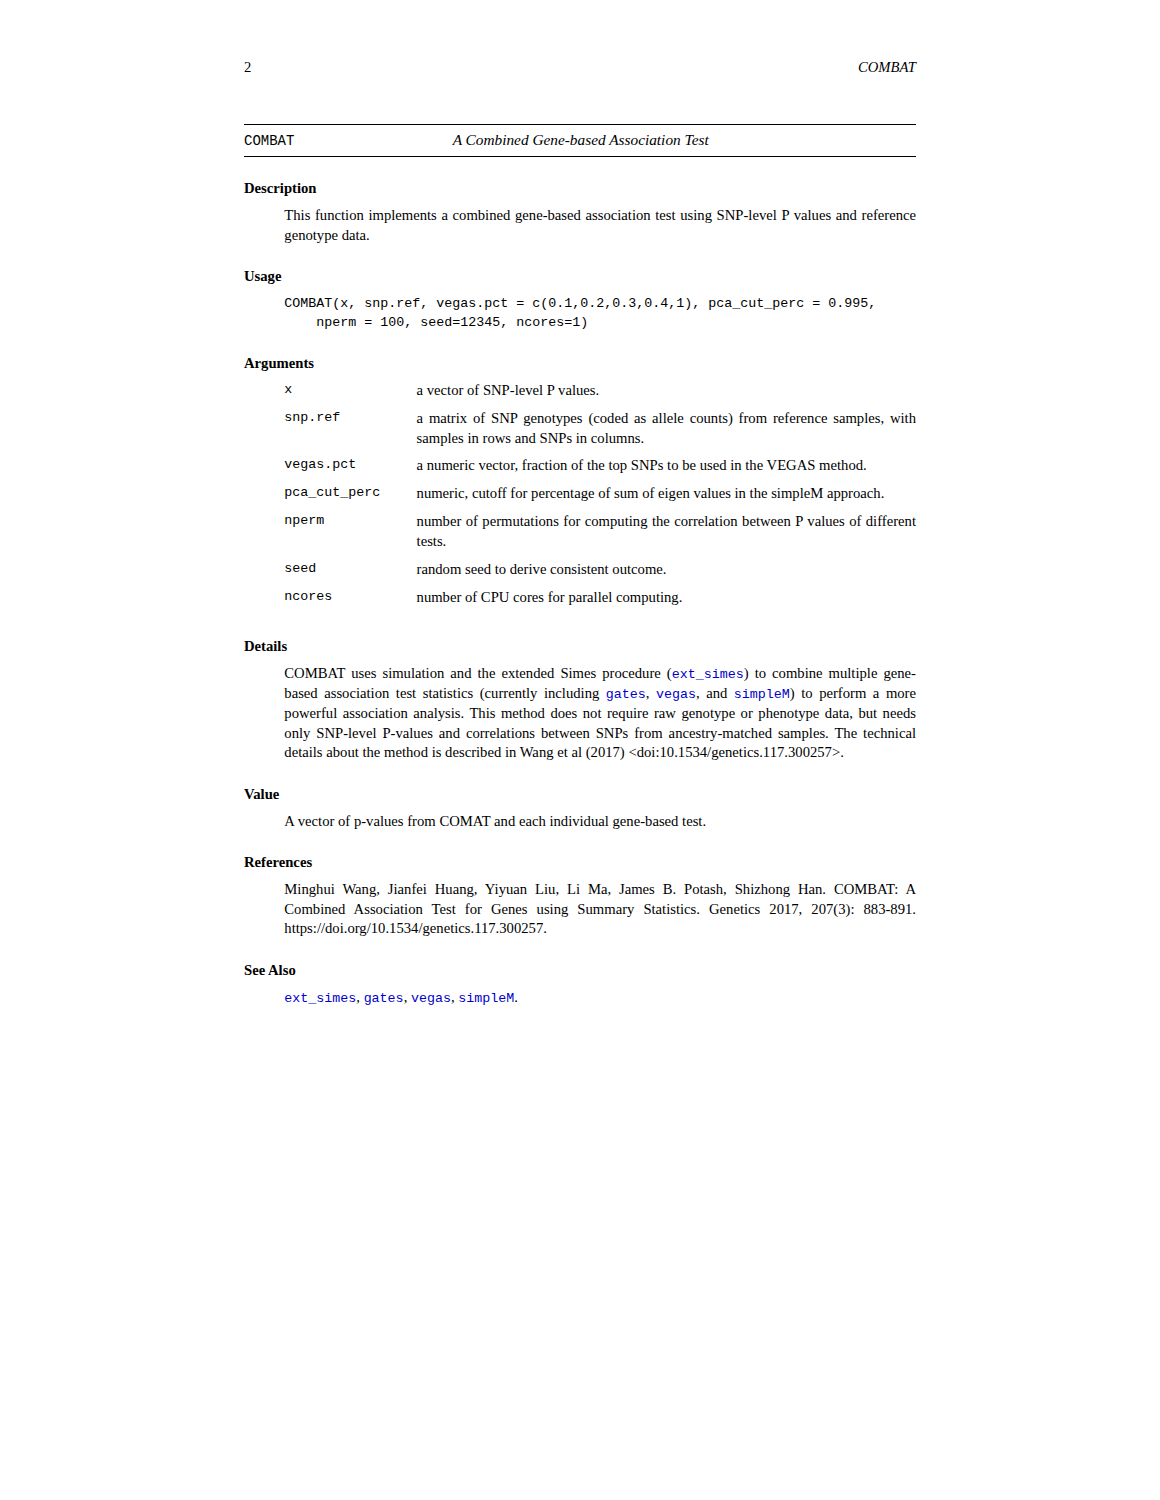2
COMBAT
COMBAT
A Combined Gene-based Association Test
Description
This function implements a combined gene-based association test using SNP-level P values and reference genotype data.
Usage
COMBAT(x, snp.ref, vegas.pct = c(0.1,0.2,0.3,0.4,1), pca_cut_perc = 0.995,
    nperm = 100, seed=12345, ncores=1)
Arguments
| x | a vector of SNP-level P values. |
| snp.ref | a matrix of SNP genotypes (coded as allele counts) from reference samples, with samples in rows and SNPs in columns. |
| vegas.pct | a numeric vector, fraction of the top SNPs to be used in the VEGAS method. |
| pca_cut_perc | numeric, cutoff for percentage of sum of eigen values in the simpleM approach. |
| nperm | number of permutations for computing the correlation between P values of different tests. |
| seed | random seed to derive consistent outcome. |
| ncores | number of CPU cores for parallel computing. |
Details
COMBAT uses simulation and the extended Simes procedure (ext_simes) to combine multiple gene-based association test statistics (currently including gates, vegas, and simpleM) to perform a more powerful association analysis. This method does not require raw genotype or phenotype data, but needs only SNP-level P-values and correlations between SNPs from ancestry-matched samples. The technical details about the method is described in Wang et al (2017) <doi:10.1534/genetics.117.300257>.
Value
A vector of p-values from COMAT and each individual gene-based test.
References
Minghui Wang, Jianfei Huang, Yiyuan Liu, Li Ma, James B. Potash, Shizhong Han. COMBAT: A Combined Association Test for Genes using Summary Statistics. Genetics 2017, 207(3): 883-891. https://doi.org/10.1534/genetics.117.300257.
See Also
ext_simes, gates, vegas, simpleM.